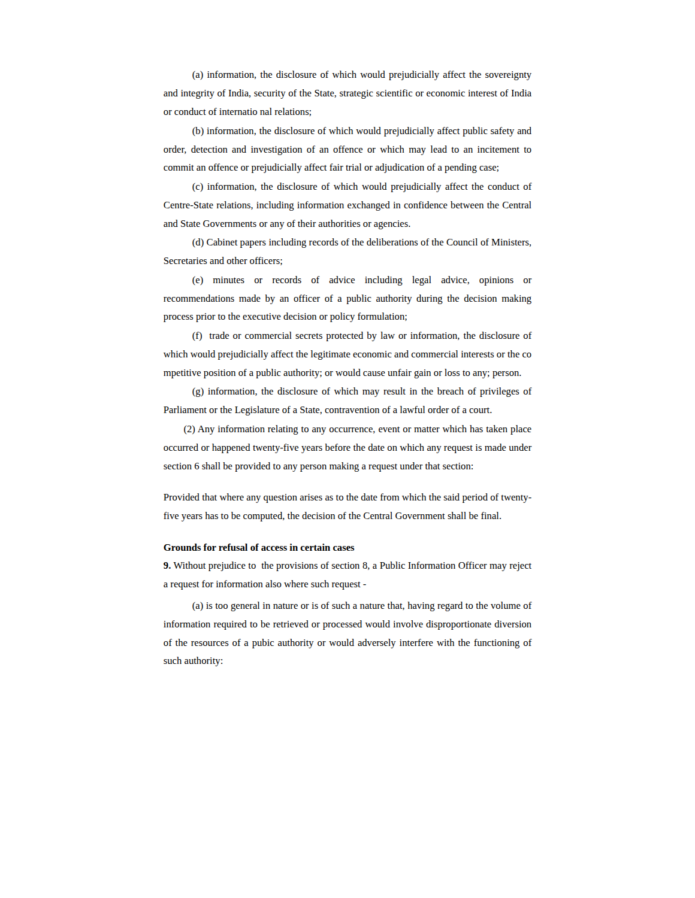(a) information, the disclosure of which would prejudicially affect the sovereignty and integrity of India, security of the State, strategic scientific or economic interest of India or conduct of internatio nal relations;
(b) information, the disclosure of which would prejudicially affect public safety and order, detection and investigation of an offence or which may lead to an incitement to commit an offence or prejudicially affect fair trial or adjudication of a pending case;
(c) information, the disclosure of which would prejudicially affect the conduct of Centre-State relations, including information exchanged in confidence between the Central and State Governments or any of their authorities or agencies.
(d) Cabinet papers including records of the deliberations of the Council of Ministers, Secretaries and other officers;
(e) minutes or records of advice including legal advice, opinions or recommendations made by an officer of a public authority during the decision making process prior to the executive decision or policy formulation;
(f) trade or commercial secrets protected by law or information, the disclosure of which would prejudicially affect the legitimate economic and commercial interests or the co mpetitive position of a public authority; or would cause unfair gain or loss to any; person.
(g) information, the disclosure of which may result in the breach of privileges of Parliament or the Legislature of a State, contravention of a lawful order of a court.
(2) Any information relating to any occurrence, event or matter which has taken place occurred or happened twenty-five years before the date on which any request is made under section 6 shall be provided to any person making a request under that section:
Provided that where any question arises as to the date from which the said period of twenty-five years has to be computed, the decision of the Central Government shall be final.
Grounds for refusal of access in certain cases
9. Without prejudice to the provisions of section 8, a Public Information Officer may reject a request for information also where such request -
(a) is too general in nature or is of such a nature that, having regard to the volume of information required to be retrieved or processed would involve disproportionate diversion of the resources of a pubic authority or would adversely interfere with the functioning of such authority: